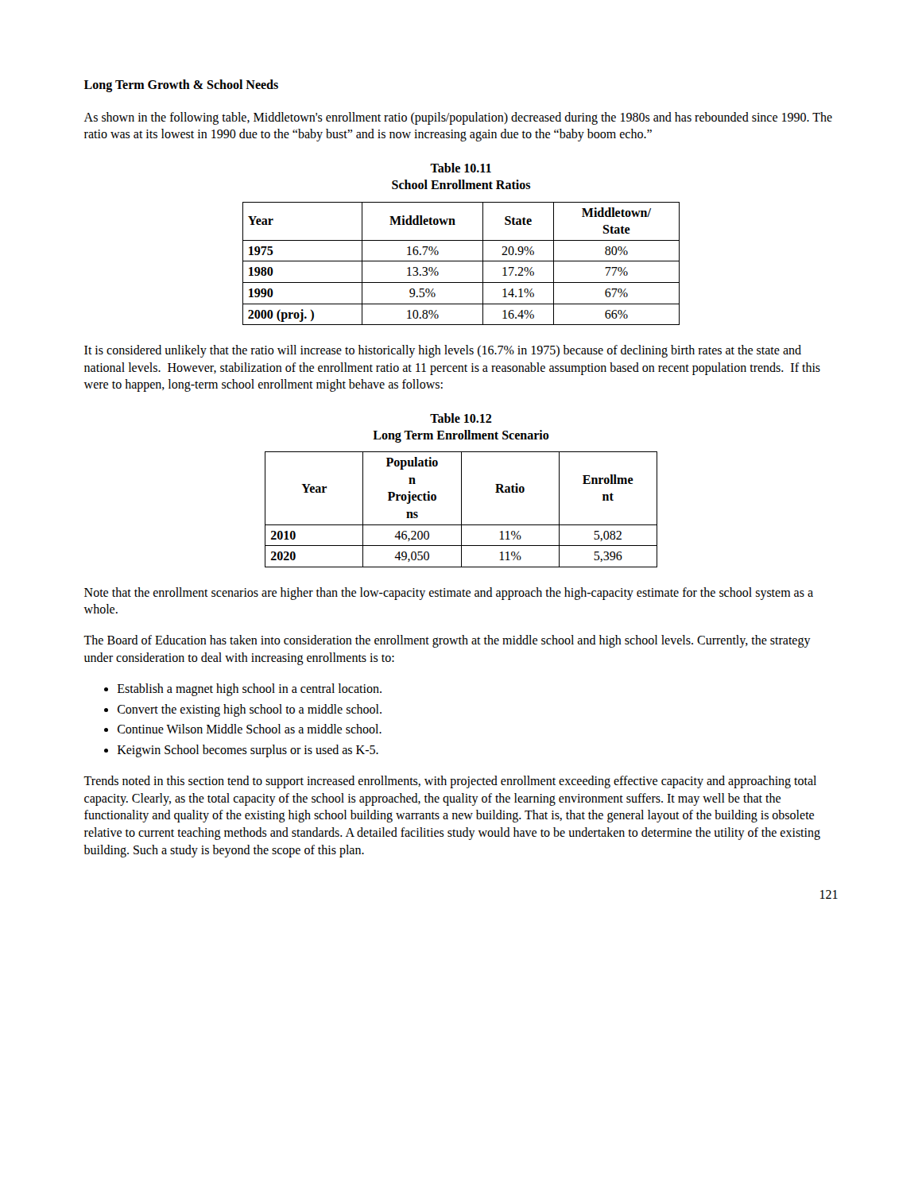Long Term Growth & School Needs
As shown in the following table, Middletown's enrollment ratio (pupils/population) decreased during the 1980s and has rebounded since 1990. The ratio was at its lowest in 1990 due to the “baby bust” and is now increasing again due to the “baby boom echo.”
Table 10.11
School Enrollment Ratios
| Year | Middletown | State | Middletown/ State |
| --- | --- | --- | --- |
| 1975 | 16.7% | 20.9% | 80% |
| 1980 | 13.3% | 17.2% | 77% |
| 1990 | 9.5% | 14.1% | 67% |
| 2000 (proj. ) | 10.8% | 16.4% | 66% |
It is considered unlikely that the ratio will increase to historically high levels (16.7% in 1975) because of declining birth rates at the state and national levels. However, stabilization of the enrollment ratio at 11 percent is a reasonable assumption based on recent population trends. If this were to happen, long-term school enrollment might behave as follows:
Table 10.12
Long Term Enrollment Scenario
| Year | Populatio n Projectio ns | Ratio | Enrollme nt |
| --- | --- | --- | --- |
| 2010 | 46,200 | 11% | 5,082 |
| 2020 | 49,050 | 11% | 5,396 |
Note that the enrollment scenarios are higher than the low-capacity estimate and approach the high-capacity estimate for the school system as a whole.
The Board of Education has taken into consideration the enrollment growth at the middle school and high school levels. Currently, the strategy under consideration to deal with increasing enrollments is to:
Establish a magnet high school in a central location.
Convert the existing high school to a middle school.
Continue Wilson Middle School as a middle school.
Keigwin School becomes surplus or is used as K-5.
Trends noted in this section tend to support increased enrollments, with projected enrollment exceeding effective capacity and approaching total capacity. Clearly, as the total capacity of the school is approached, the quality of the learning environment suffers. It may well be that the functionality and quality of the existing high school building warrants a new building. That is, that the general layout of the building is obsolete relative to current teaching methods and standards. A detailed facilities study would have to be undertaken to determine the utility of the existing building. Such a study is beyond the scope of this plan.
121